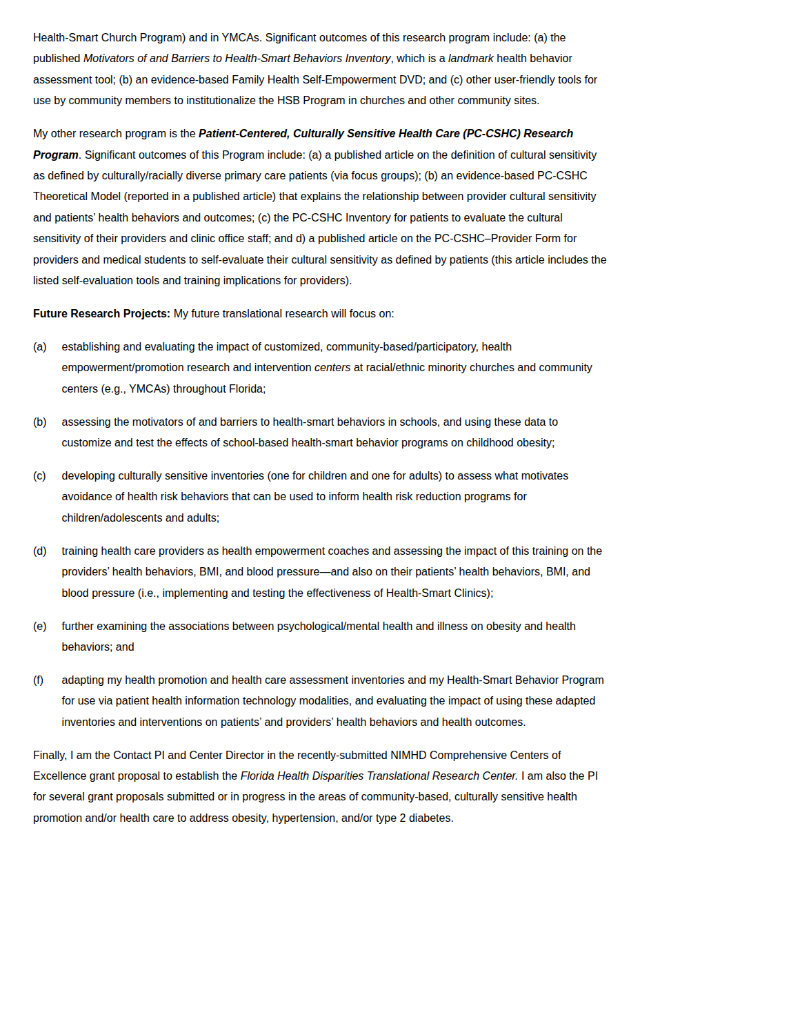Health-Smart Church Program) and in YMCAs. Significant outcomes of this research program include: (a) the published Motivators of and Barriers to Health-Smart Behaviors Inventory, which is a landmark health behavior assessment tool; (b) an evidence-based Family Health Self-Empowerment DVD; and (c) other user-friendly tools for use by community members to institutionalize the HSB Program in churches and other community sites.
My other research program is the Patient-Centered, Culturally Sensitive Health Care (PC-CSHC) Research Program. Significant outcomes of this Program include: (a) a published article on the definition of cultural sensitivity as defined by culturally/racially diverse primary care patients (via focus groups); (b) an evidence-based PC-CSHC Theoretical Model (reported in a published article) that explains the relationship between provider cultural sensitivity and patients’ health behaviors and outcomes; (c) the PC-CSHC Inventory for patients to evaluate the cultural sensitivity of their providers and clinic office staff; and d) a published article on the PC-CSHC–Provider Form for providers and medical students to self-evaluate their cultural sensitivity as defined by patients (this article includes the listed self-evaluation tools and training implications for providers).
Future Research Projects: My future translational research will focus on:
establishing and evaluating the impact of customized, community-based/participatory, health empowerment/promotion research and intervention centers at racial/ethnic minority churches and community centers (e.g., YMCAs) throughout Florida;
assessing the motivators of and barriers to health-smart behaviors in schools, and using these data to customize and test the effects of school-based health-smart behavior programs on childhood obesity;
developing culturally sensitive inventories (one for children and one for adults) to assess what motivates avoidance of health risk behaviors that can be used to inform health risk reduction programs for children/adolescents and adults;
training health care providers as health empowerment coaches and assessing the impact of this training on the providers’ health behaviors, BMI, and blood pressure—and also on their patients’ health behaviors, BMI, and blood pressure (i.e., implementing and testing the effectiveness of Health-Smart Clinics);
further examining the associations between psychological/mental health and illness on obesity and health behaviors; and
adapting my health promotion and health care assessment inventories and my Health-Smart Behavior Program for use via patient health information technology modalities, and evaluating the impact of using these adapted inventories and interventions on patients’ and providers’ health behaviors and health outcomes.
Finally, I am the Contact PI and Center Director in the recently-submitted NIMHD Comprehensive Centers of Excellence grant proposal to establish the Florida Health Disparities Translational Research Center. I am also the PI for several grant proposals submitted or in progress in the areas of community-based, culturally sensitive health promotion and/or health care to address obesity, hypertension, and/or type 2 diabetes.